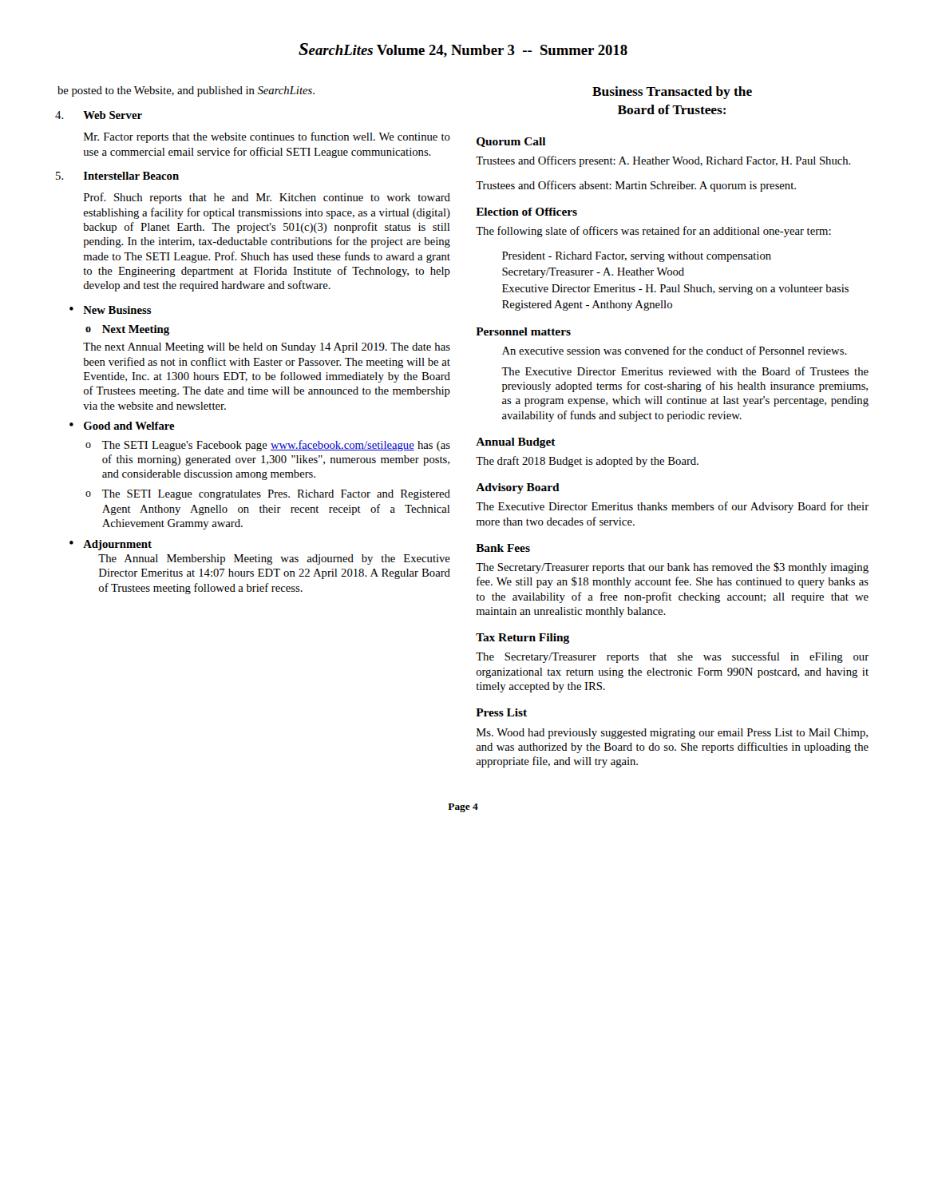SearchLites Volume 24, Number 3 -- Summer 2018
be posted to the Website, and published in SearchLites.
4. Web Server
Mr. Factor reports that the website continues to function well. We continue to use a commercial email service for official SETI League communications.
5. Interstellar Beacon
Prof. Shuch reports that he and Mr. Kitchen continue to work toward establishing a facility for optical transmissions into space, as a virtual (digital) backup of Planet Earth. The project's 501(c)(3) nonprofit status is still pending. In the interim, tax-deductable contributions for the project are being made to The SETI League. Prof. Shuch has used these funds to award a grant to the Engineering department at Florida Institute of Technology, to help develop and test the required hardware and software.
New Business
Next Meeting
The next Annual Meeting will be held on Sunday 14 April 2019. The date has been verified as not in conflict with Easter or Passover. The meeting will be at Eventide, Inc. at 1300 hours EDT, to be followed immediately by the Board of Trustees meeting. The date and time will be announced to the membership via the website and newsletter.
Good and Welfare
The SETI League's Facebook page www.facebook.com/setileague has (as of this morning) generated over 1,300 "likes", numerous member posts, and considerable discussion among members.
The SETI League congratulates Pres. Richard Factor and Registered Agent Anthony Agnello on their recent receipt of a Technical Achievement Grammy award.
Adjournment
The Annual Membership Meeting was adjourned by the Executive Director Emeritus at 14:07 hours EDT on 22 April 2018. A Regular Board of Trustees meeting followed a brief recess.
Business Transacted by the
Board of Trustees:
Quorum Call
Trustees and Officers present: A. Heather Wood, Richard Factor, H. Paul Shuch.
Trustees and Officers absent: Martin Schreiber. A quorum is present.
Election of Officers
The following slate of officers was retained for an additional one-year term:
President - Richard Factor, serving without compensation
Secretary/Treasurer - A. Heather Wood
Executive Director Emeritus - H. Paul Shuch, serving on a volunteer basis
Registered Agent - Anthony Agnello
Personnel matters
An executive session was convened for the conduct of Personnel reviews.
The Executive Director Emeritus reviewed with the Board of Trustees the previously adopted terms for cost-sharing of his health insurance premiums, as a program expense, which will continue at last year's percentage, pending availability of funds and subject to periodic review.
Annual Budget
The draft 2018 Budget is adopted by the Board.
Advisory Board
The Executive Director Emeritus thanks members of our Advisory Board for their more than two decades of service.
Bank Fees
The Secretary/Treasurer reports that our bank has removed the $3 monthly imaging fee. We still pay an $18 monthly account fee. She has continued to query banks as to the availability of a free non-profit checking account; all require that we maintain an unrealistic monthly balance.
Tax Return Filing
The Secretary/Treasurer reports that she was successful in eFiling our organizational tax return using the electronic Form 990N postcard, and having it timely accepted by the IRS.
Press List
Ms. Wood had previously suggested migrating our email Press List to Mail Chimp, and was authorized by the Board to do so. She reports difficulties in uploading the appropriate file, and will try again.
Page 4